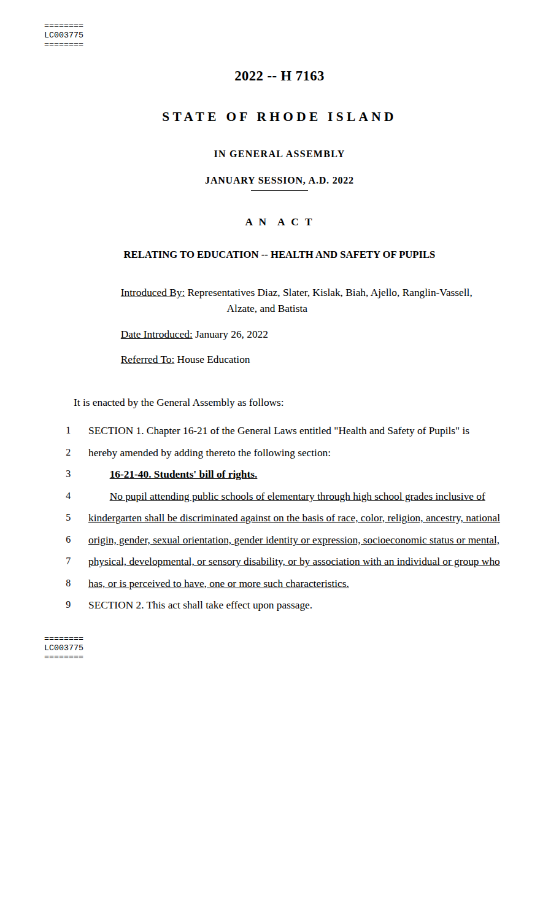========
LC003775
========
2022 -- H 7163
STATE OF RHODE ISLAND
IN GENERAL ASSEMBLY
JANUARY SESSION, A.D. 2022
A N A C T
RELATING TO EDUCATION -- HEALTH AND SAFETY OF PUPILS
Introduced By: Representatives Diaz, Slater, Kislak, Biah, Ajello, Ranglin-Vassell,Alzate, and Batista
Date Introduced: January 26, 2022
Referred To: House Education
It is enacted by the General Assembly as follows:
SECTION 1. Chapter 16-21 of the General Laws entitled "Health and Safety of Pupils" is
hereby amended by adding thereto the following section:
16-21-40. Students' bill of rights.
No pupil attending public schools of elementary through high school grades inclusive of
kindergarten shall be discriminated against on the basis of race, color, religion, ancestry, national
origin, gender, sexual orientation, gender identity or expression, socioeconomic status or mental,
physical, developmental, or sensory disability, or by association with an individual or group who
has, or is perceived to have, one or more such characteristics.
SECTION 2. This act shall take effect upon passage.
========
LC003775
========